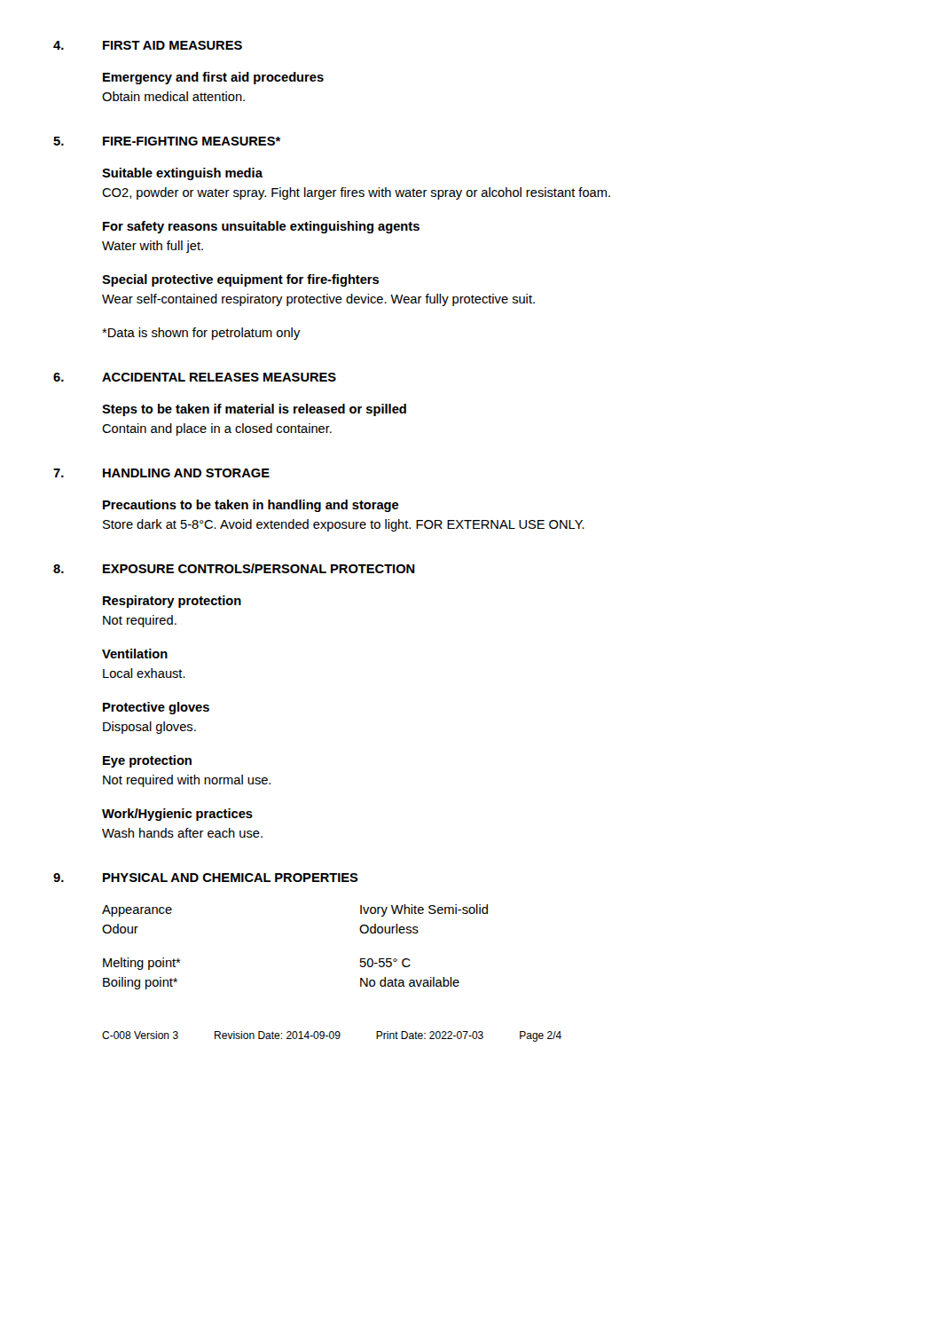4.
FIRST AID MEASURES
Emergency and first aid procedures
Obtain medical attention.
5.
FIRE-FIGHTING MEASURES*
Suitable extinguish media
CO2, powder or water spray. Fight larger fires with water spray or alcohol resistant foam.
For safety reasons unsuitable extinguishing agents
Water with full jet.
Special protective equipment for fire-fighters
Wear self-contained respiratory protective device. Wear fully protective suit.
*Data is shown for petrolatum only
6.
ACCIDENTAL RELEASES MEASURES
Steps to be taken if material is released or spilled
Contain and place in a closed container.
7.
HANDLING AND STORAGE
Precautions to be taken in handling and storage
Store dark at 5-8°C. Avoid extended exposure to light. FOR EXTERNAL USE ONLY.
8.
EXPOSURE CONTROLS/PERSONAL PROTECTION
Respiratory protection
Not required.
Ventilation
Local exhaust.
Protective gloves
Disposal gloves.
Eye protection
Not required with normal use.
Work/Hygienic practices
Wash hands after each use.
9.
PHYSICAL AND CHEMICAL PROPERTIES
| Appearance | Ivory White Semi-solid |
| Odour | Odourless |
| Melting point* | 50-55° C |
| Boiling point* | No data available |
C-008 Version 3 Revision Date: 2014-09-09 Print Date: 2022-07-03 Page 2/4